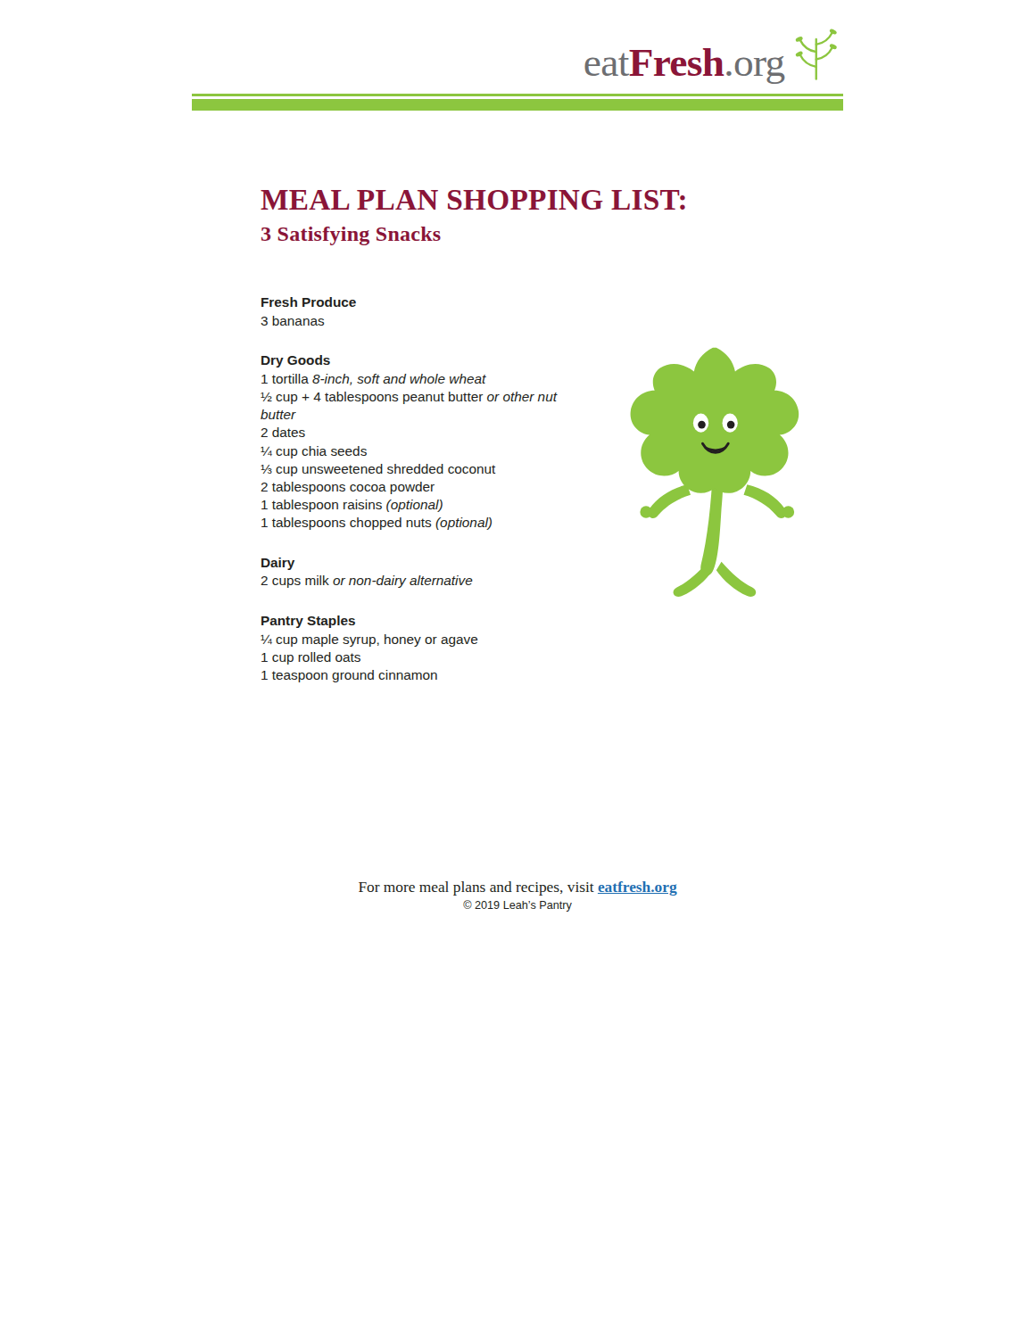eat Fresh.org
MEAL PLAN SHOPPING LIST: 3 Satisfying Snacks
Fresh Produce
3 bananas
Dry Goods
1 tortilla 8-inch, soft and whole wheat
½ cup + 4 tablespoons peanut butter or other nut butter
2 dates
¼ cup chia seeds
⅓ cup unsweetened shredded coconut
2 tablespoons cocoa powder
1 tablespoon raisins (optional)
1 tablespoons chopped nuts (optional)
Dairy
2 cups milk or non-dairy alternative
Pantry Staples
¼ cup maple syrup, honey or agave
1 cup rolled oats
1 teaspoon ground cinnamon
For more meal plans and recipes, visit eatfresh.org
© 2019 Leah’s Pantry